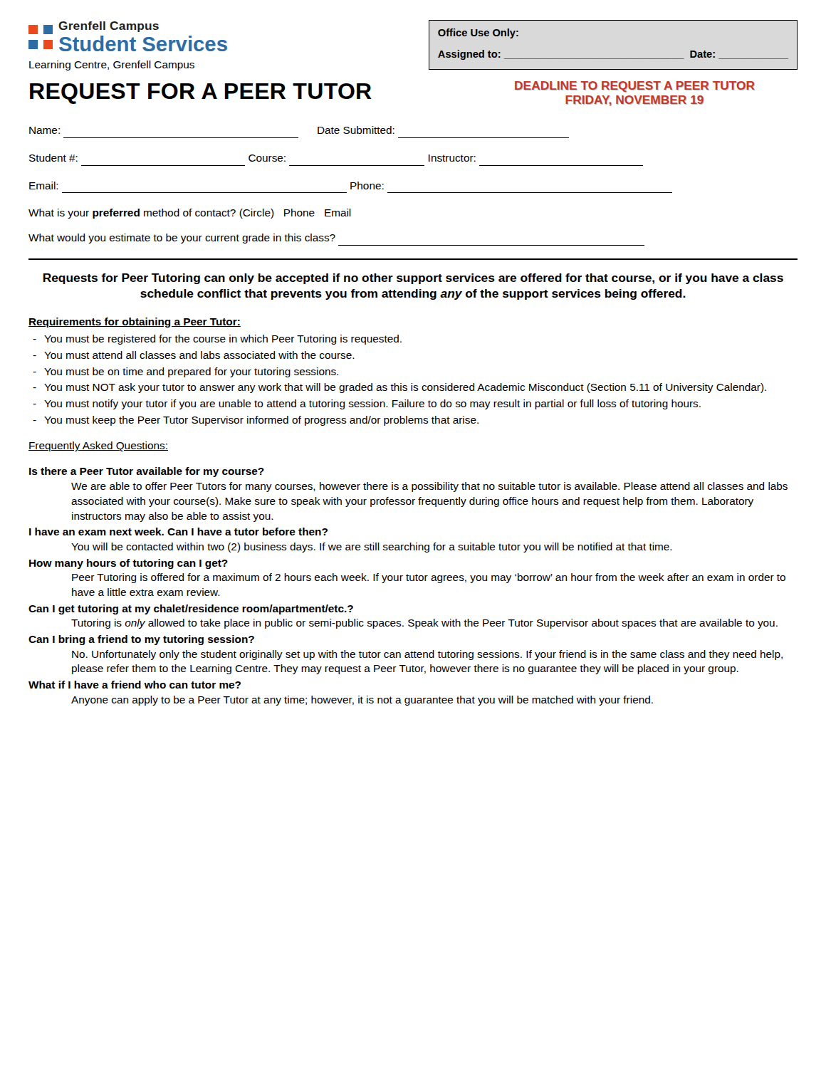Grenfell Campus
Student Services
Learning Centre, Grenfell Campus
Office Use Only:
Assigned to: _______________________________ Date: ____________
REQUEST FOR A PEER TUTOR
DEADLINE TO REQUEST A PEER TUTOR
FRIDAY, NOVEMBER 19
Name: Date Submitted:
Student #: Course: Instructor:
Email: Phone:
What is your preferred method of contact? (Circle) Phone Email
What would you estimate to be your current grade in this class?
Requests for Peer Tutoring can only be accepted if no other support services are offered for that course, or if you have a class schedule conflict that prevents you from attending any of the support services being offered.
Requirements for obtaining a Peer Tutor:
You must be registered for the course in which Peer Tutoring is requested.
You must attend all classes and labs associated with the course.
You must be on time and prepared for your tutoring sessions.
You must NOT ask your tutor to answer any work that will be graded as this is considered Academic Misconduct (Section 5.11 of University Calendar).
You must notify your tutor if you are unable to attend a tutoring session. Failure to do so may result in partial or full loss of tutoring hours.
You must keep the Peer Tutor Supervisor informed of progress and/or problems that arise.
Frequently Asked Questions:
Is there a Peer Tutor available for my course?
We are able to offer Peer Tutors for many courses, however there is a possibility that no suitable tutor is available. Please attend all classes and labs associated with your course(s). Make sure to speak with your professor frequently during office hours and request help from them. Laboratory instructors may also be able to assist you.
I have an exam next week. Can I have a tutor before then?
You will be contacted within two (2) business days. If we are still searching for a suitable tutor you will be notified at that time.
How many hours of tutoring can I get?
Peer Tutoring is offered for a maximum of 2 hours each week. If your tutor agrees, you may ‘borrow’ an hour from the week after an exam in order to have a little extra exam review.
Can I get tutoring at my chalet/residence room/apartment/etc.?
Tutoring is only allowed to take place in public or semi-public spaces. Speak with the Peer Tutor Supervisor about spaces that are available to you.
Can I bring a friend to my tutoring session?
No. Unfortunately only the student originally set up with the tutor can attend tutoring sessions. If your friend is in the same class and they need help, please refer them to the Learning Centre. They may request a Peer Tutor, however there is no guarantee they will be placed in your group.
What if I have a friend who can tutor me?
Anyone can apply to be a Peer Tutor at any time; however, it is not a guarantee that you will be matched with your friend.